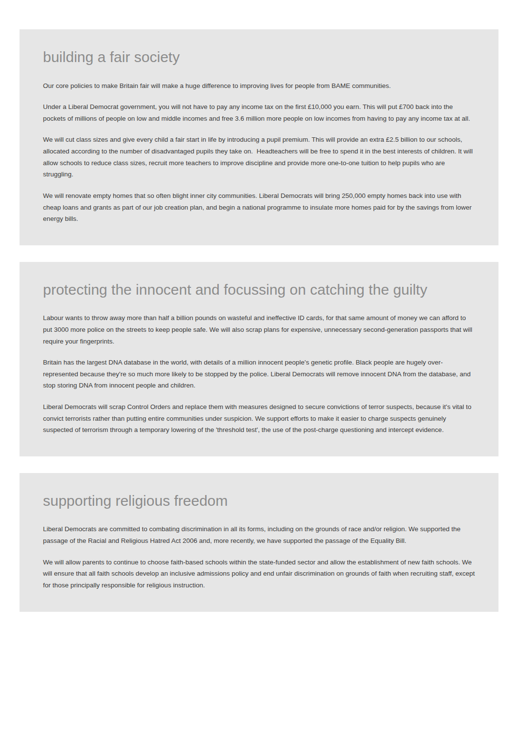building a fair society
Our core policies to make Britain fair will make a huge difference to improving lives for people from BAME communities.
Under a Liberal Democrat government, you will not have to pay any income tax on the first £10,000 you earn. This will put £700 back into the pockets of millions of people on low and middle incomes and free 3.6 million more people on low incomes from having to pay any income tax at all.
We will cut class sizes and give every child a fair start in life by introducing a pupil premium. This will provide an extra £2.5 billion to our schools, allocated according to the number of disadvantaged pupils they take on. Headteachers will be free to spend it in the best interests of children. It will allow schools to reduce class sizes, recruit more teachers to improve discipline and provide more one-to-one tuition to help pupils who are struggling.
We will renovate empty homes that so often blight inner city communities. Liberal Democrats will bring 250,000 empty homes back into use with cheap loans and grants as part of our job creation plan, and begin a national programme to insulate more homes paid for by the savings from lower energy bills.
protecting the innocent and focussing on catching the guilty
Labour wants to throw away more than half a billion pounds on wasteful and ineffective ID cards, for that same amount of money we can afford to put 3000 more police on the streets to keep people safe. We will also scrap plans for expensive, unnecessary second-generation passports that will require your fingerprints.
Britain has the largest DNA database in the world, with details of a million innocent people's genetic profile. Black people are hugely over-represented because they're so much more likely to be stopped by the police. Liberal Democrats will remove innocent DNA from the database, and stop storing DNA from innocent people and children.
Liberal Democrats will scrap Control Orders and replace them with measures designed to secure convictions of terror suspects, because it's vital to convict terrorists rather than putting entire communities under suspicion. We support efforts to make it easier to charge suspects genuinely suspected of terrorism through a temporary lowering of the 'threshold test', the use of the post-charge questioning and intercept evidence.
supporting religious freedom
Liberal Democrats are committed to combating discrimination in all its forms, including on the grounds of race and/or religion. We supported the passage of the Racial and Religious Hatred Act 2006 and, more recently, we have supported the passage of the Equality Bill.
We will allow parents to continue to choose faith-based schools within the state-funded sector and allow the establishment of new faith schools. We will ensure that all faith schools develop an inclusive admissions policy and end unfair discrimination on grounds of faith when recruiting staff, except for those principally responsible for religious instruction.